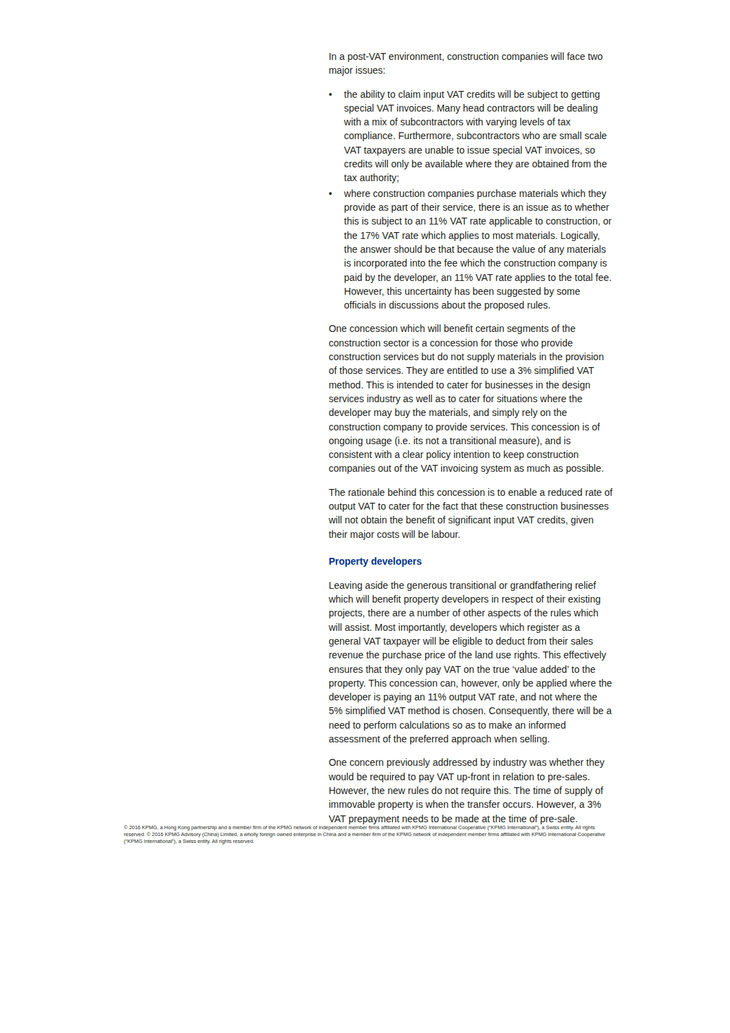In a post-VAT environment, construction companies will face two major issues:
the ability to claim input VAT credits will be subject to getting special VAT invoices. Many head contractors will be dealing with a mix of subcontractors with varying levels of tax compliance. Furthermore, subcontractors who are small scale VAT taxpayers are unable to issue special VAT invoices, so credits will only be available where they are obtained from the tax authority;
where construction companies purchase materials which they provide as part of their service, there is an issue as to whether this is subject to an 11% VAT rate applicable to construction, or the 17% VAT rate which applies to most materials. Logically, the answer should be that because the value of any materials is incorporated into the fee which the construction company is paid by the developer, an 11% VAT rate applies to the total fee. However, this uncertainty has been suggested by some officials in discussions about the proposed rules.
One concession which will benefit certain segments of the construction sector is a concession for those who provide construction services but do not supply materials in the provision of those services. They are entitled to use a 3% simplified VAT method. This is intended to cater for businesses in the design services industry as well as to cater for situations where the developer may buy the materials, and simply rely on the construction company to provide services. This concession is of ongoing usage (i.e. its not a transitional measure), and is consistent with a clear policy intention to keep construction companies out of the VAT invoicing system as much as possible.
The rationale behind this concession is to enable a reduced rate of output VAT to cater for the fact that these construction businesses will not obtain the benefit of significant input VAT credits, given their major costs will be labour.
Property developers
Leaving aside the generous transitional or grandfathering relief which will benefit property developers in respect of their existing projects, there are a number of other aspects of the rules which will assist. Most importantly, developers which register as a general VAT taxpayer will be eligible to deduct from their sales revenue the purchase price of the land use rights. This effectively ensures that they only pay VAT on the true ‘value added’ to the property. This concession can, however, only be applied where the developer is paying an 11% output VAT rate, and not where the 5% simplified VAT method is chosen. Consequently, there will be a need to perform calculations so as to make an informed assessment of the preferred approach when selling.
One concern previously addressed by industry was whether they would be required to pay VAT up-front in relation to pre-sales. However, the new rules do not require this. The time of supply of immovable property is when the transfer occurs. However, a 3% VAT prepayment needs to be made at the time of pre-sale.
© 2016 KPMG, a Hong Kong partnership and a member firm of the KPMG network of independent member firms affiliated with KPMG International Cooperative (“KPMG International”), a Swiss entity. All rights reserved. © 2016 KPMG Advisory (China) Limited, a wholly foreign owned enterprise in China and a member firm of the KPMG network of independent member firms affiliated with KPMG International Cooperative (“KPMG International”), a Swiss entity. All rights reserved.